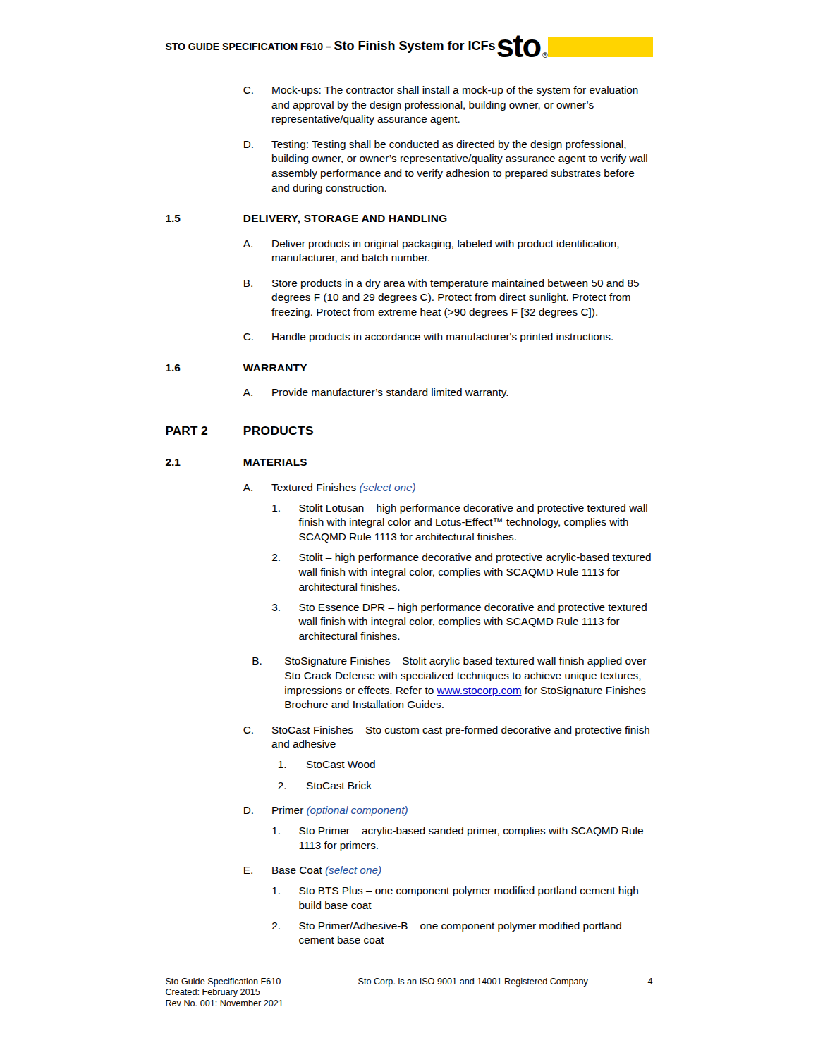STO GUIDE SPECIFICATION F610 – Sto Finish System for ICFs
sto®
C.
Mock-ups: The contractor shall install a mock-up of the system for evaluation and approval by the design professional, building owner, or owner’s representative/quality assurance agent.
D.
Testing: Testing shall be conducted as directed by the design professional, building owner, or owner’s representative/quality assurance agent to verify wall assembly performance and to verify adhesion to prepared substrates before and during construction.
1.5
DELIVERY, STORAGE AND HANDLING
A.
Deliver products in original packaging, labeled with product identification, manufacturer, and batch number.
B.
Store products in a dry area with temperature maintained between 50 and 85 degrees F (10 and 29 degrees C). Protect from direct sunlight. Protect from freezing. Protect from extreme heat (>90 degrees F [32 degrees C]).
C.
Handle products in accordance with manufacturer's printed instructions.
1.6
WARRANTY
A.
Provide manufacturer’s standard limited warranty.
PART 2
PRODUCTS
2.1
MATERIALS
A.
Textured Finishes (select one)
1.
Stolit Lotusan – high performance decorative and protective textured wall finish with integral color and Lotus-Effect™ technology, complies with SCAQMD Rule 1113 for architectural finishes.
2.
Stolit – high performance decorative and protective acrylic-based textured wall finish with integral color, complies with SCAQMD Rule 1113 for architectural finishes.
3.
Sto Essence DPR – high performance decorative and protective textured wall finish with integral color, complies with SCAQMD Rule 1113 for architectural finishes.
B.
StoSignature Finishes – Stolit acrylic based textured wall finish applied over Sto Crack Defense with specialized techniques to achieve unique textures, impressions or effects. Refer to www.stocorp.com for StoSignature Finishes Brochure and Installation Guides.
C.
StoCast Finishes – Sto custom cast pre-formed decorative and protective finish and adhesive
1.
StoCast Wood
2.
StoCast Brick
D.
Primer (optional component)
1.
Sto Primer – acrylic-based sanded primer, complies with SCAQMD Rule 1113 for primers.
E.
Base Coat (select one)
1.
Sto BTS Plus – one component polymer modified portland cement high build base coat
2.
Sto Primer/Adhesive-B – one component polymer modified portland cement base coat
Sto Guide Specification F610 Created: February 2015 Rev No. 001: November 2021
Sto Corp. is an ISO 9001 and 14001 Registered Company
4